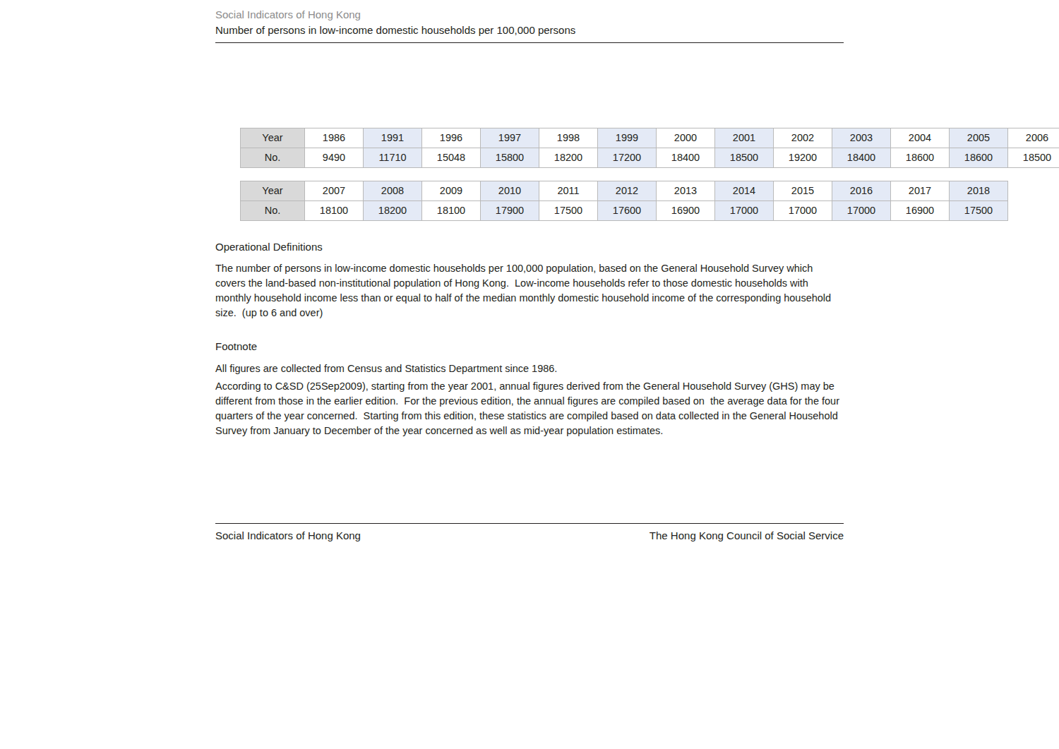Social Indicators of Hong Kong
Number of persons in low-income domestic households per 100,000 persons
| Year | 1986 | 1991 | 1996 | 1997 | 1998 | 1999 | 2000 | 2001 | 2002 | 2003 | 2004 | 2005 | 2006 |
| No. | 9490 | 11710 | 15048 | 15800 | 18200 | 17200 | 18400 | 18500 | 19200 | 18400 | 18600 | 18600 | 18500 |
| Year | 2007 | 2008 | 2009 | 2010 | 2011 | 2012 | 2013 | 2014 | 2015 | 2016 | 2017 | 2018 |
| No. | 18100 | 18200 | 18100 | 17900 | 17500 | 17600 | 16900 | 17000 | 17000 | 17000 | 16900 | 17500 |
Operational Definitions
The number of persons in low-income domestic households per 100,000 population, based on the General Household Survey which covers the land-based non-institutional population of Hong Kong. Low-income households refer to those domestic households with monthly household income less than or equal to half of the median monthly domestic household income of the corresponding household size. (up to 6 and over)
Footnote
All figures are collected from Census and Statistics Department since 1986.
According to C&SD (25Sep2009), starting from the year 2001, annual figures derived from the General Household Survey (GHS) may be different from those in the earlier edition. For the previous edition, the annual figures are compiled based on the average data for the four quarters of the year concerned. Starting from this edition, these statistics are compiled based on data collected in the General Household Survey from January to December of the year concerned as well as mid-year population estimates.
Social Indicators of Hong Kong The Hong Kong Council of Social Service